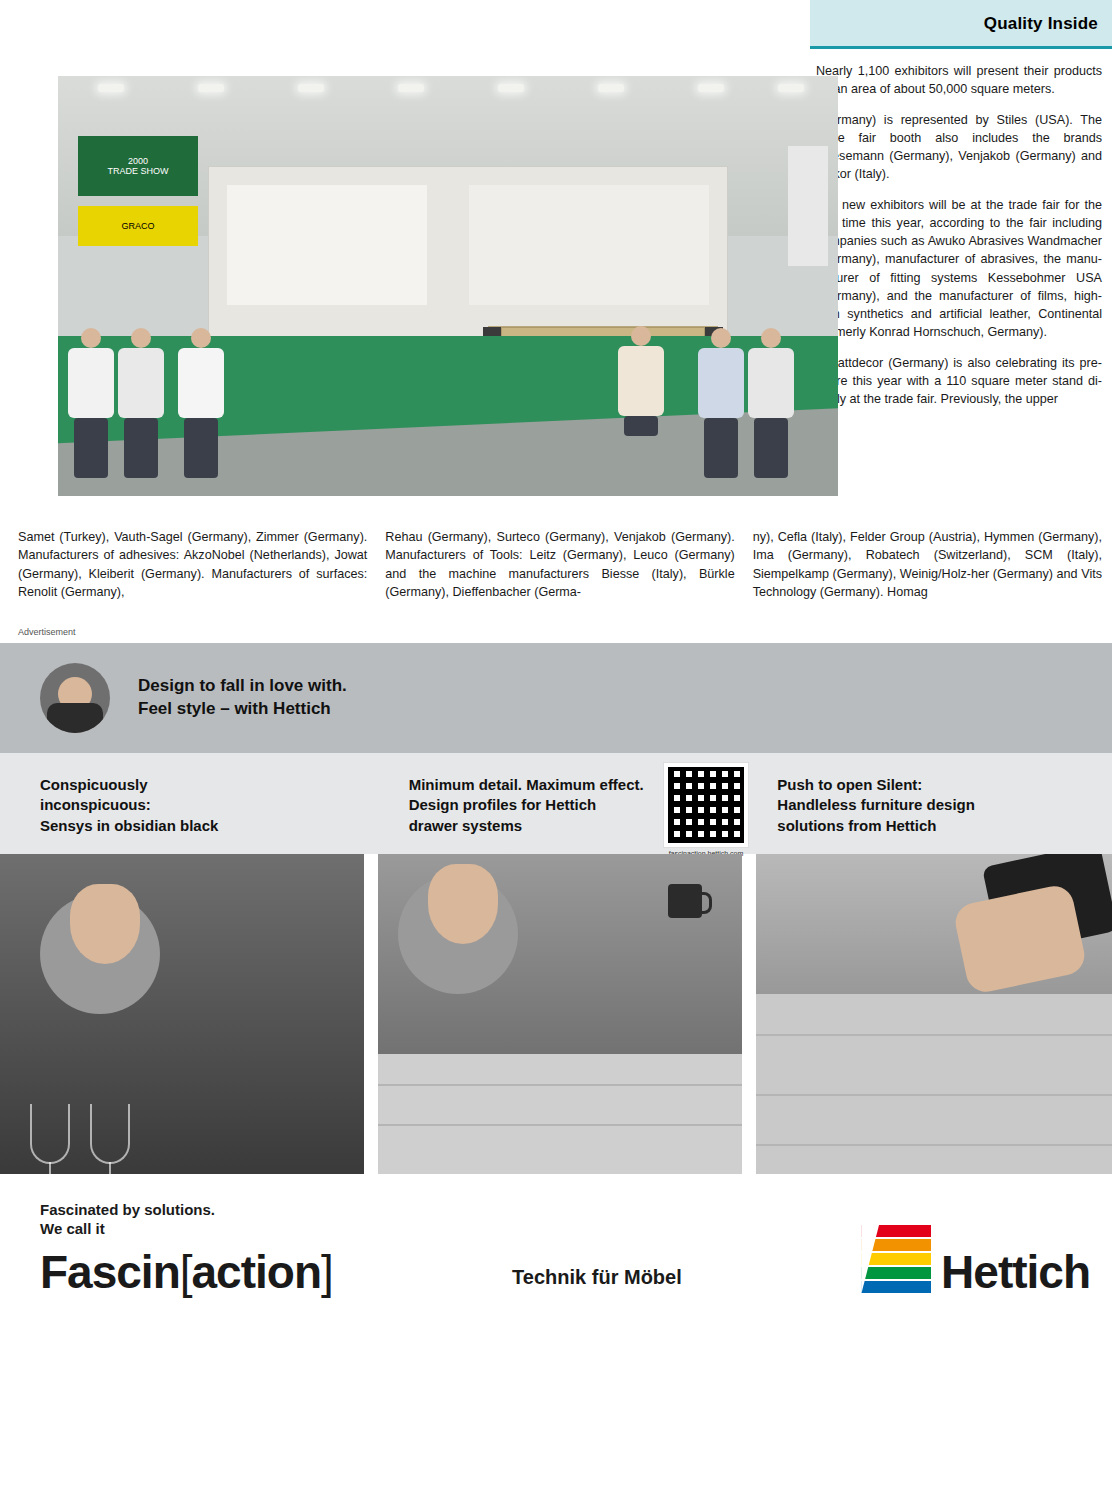Quality Inside
2000
TRADE SHOW
GRACO
HX
Nearly 1,100 exhibitors will present their products on an area of about 50,000 square meters.
(Germany) is represented by Stiles (USA). The trade fair booth also includes the brands Heesemann (Germany), Venjakob (Germany) and Makor (Italy).
219 new exhibitors will be at the trade fair for the first time this year, according to the fair including companies such as Awuko Abrasives Wandmacher (Germany), manufacturer of abrasives, the manufacturer of fitting systems Kessebohmer USA (Germany), and the manufacturer of films, high-tech synthetics and artificial leather, Continental (formerly Konrad Hornschuch, Germany).
Schattdecor (Germany) is also celebrating its premiere this year with a 110 square meter stand directly at the trade fair. Previously, the upper
Samet (Turkey), Vauth-Sagel (Germany), Zimmer (Germany). Manufacturers of adhesives: AkzoNobel (Netherlands), Jowat (Germany), Kleiberit (Germany). Manufacturers of surfaces: Renolit (Germany),
Rehau (Germany), Surteco (Germany), Venjakob (Germany). Manufacturers of Tools: Leitz (Germany), Leuco (Germany) and the machine manufacturers Biesse (Italy), Bürkle (Germany), Dieffenbacher (Germa-
ny), Cefla (Italy), Felder Group (Austria), Hymmen (Germany), Ima (Germany), Robatech (Switzerland), SCM (Italy), Siempelkamp (Germany), Weinig/Holz-her (Germany) and Vits Technology (Germany). Homag
Advertisement
Design to fall in love with.
Feel style – with Hettich
Conspicuously
inconspicuous:
Sensys in obsidian black
Minimum detail. Maximum effect.
Design profiles for Hettich
drawer systems
Push to open Silent:
Handleless furniture design
solutions from Hettich
fascinaction.hettich.com
Fascinated by solutions.
We call it
Fascin[action]
Technik für Möbel
Hettich